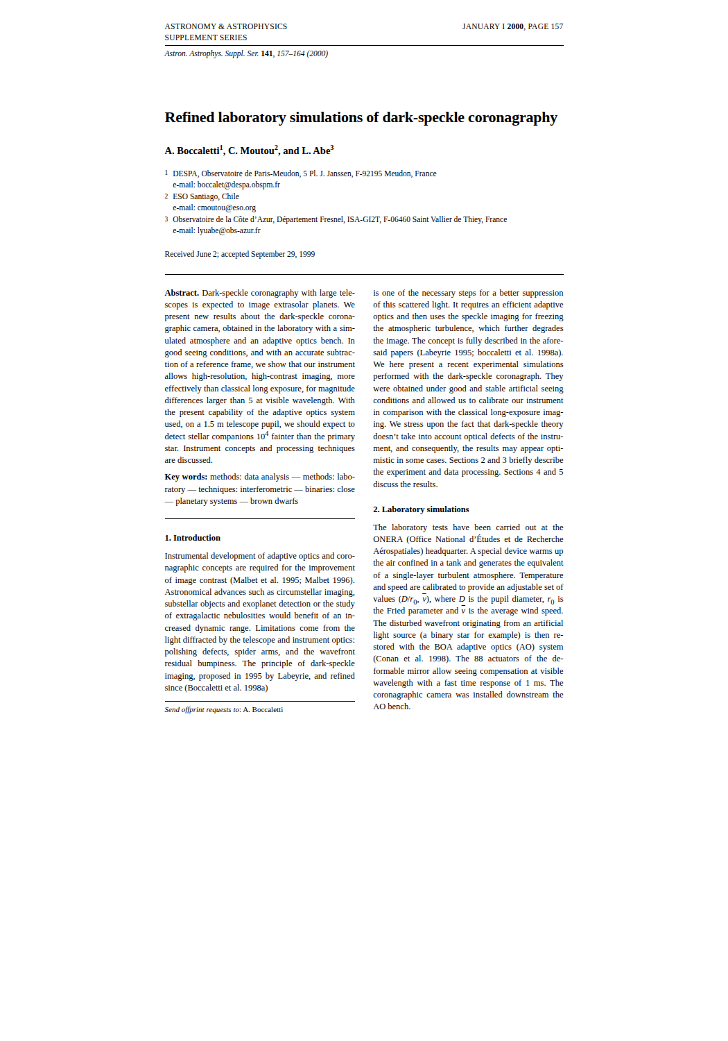Astronomy & Astrophysics
Supplement Series
January I 2000, page 157
Astron. Astrophys. Suppl. Ser. 141, 157–164 (2000)
Refined laboratory simulations of dark-speckle coronagraphy
A. Boccaletti1, C. Moutou2, and L. Abe3
1
DESPA, Observatoire de Paris-Meudon, 5 Pl. J. Janssen, F-92195 Meudon, France e-mail: boccalet@despa.obspm.fr
2
ESO Santiago, Chile e-mail: cmoutou@eso.org
3
Observatoire de la Côte d’Azur, Département Fresnel, ISA-GI2T, F-06460 Saint Vallier de Thiey, France e-mail: lyuabe@obs-azur.fr
Received June 2; accepted September 29, 1999
Abstract. Dark-speckle coronagraphy with large telescopes is expected to image extrasolar planets. We present new results about the dark-speckle coronagraphic camera, obtained in the laboratory with a simulated atmosphere and an adaptive optics bench. In good seeing conditions, and with an accurate subtraction of a reference frame, we show that our instrument allows high-resolution, high-contrast imaging, more effectively than classical long exposure, for magnitude differences larger than 5 at visible wavelength. With the present capability of the adaptive optics system used, on a 1.5 m telescope pupil, we should expect to detect stellar companions 104 fainter than the primary star. Instrument concepts and processing techniques are discussed.
Key words: methods: data analysis — methods: laboratory — techniques: interferometric — binaries: close — planetary systems — brown dwarfs
1. Introduction
Instrumental development of adaptive optics and coronagraphic concepts are required for the improvement of image contrast (Malbet et al. 1995; Malbet 1996). Astronomical advances such as circumstellar imaging, substellar objects and exoplanet detection or the study of extragalactic nebulosities would benefit of an increased dynamic range. Limitations come from the light diffracted by the telescope and instrument optics: polishing defects, spider arms, and the wavefront residual bumpiness. The principle of dark-speckle imaging, proposed in 1995 by Labeyrie, and refined since (Boccaletti et al. 1998a)
Send offprint requests to: A. Boccaletti
is one of the necessary steps for a better suppression of this scattered light. It requires an efficient adaptive optics and then uses the speckle imaging for freezing the atmospheric turbulence, which further degrades the image. The concept is fully described in the aforesaid papers (Labeyrie 1995; boccaletti et al. 1998a). We here present a recent experimental simulations performed with the dark-speckle coronagraph. They were obtained under good and stable artificial seeing conditions and allowed us to calibrate our instrument in comparison with the classical long-exposure imaging. We stress upon the fact that dark-speckle theory doesn’t take into account optical defects of the instrument, and consequently, the results may appear optimistic in some cases. Sections 2 and 3 briefly describe the experiment and data processing. Sections 4 and 5 discuss the results.
2. Laboratory simulations
The laboratory tests have been carried out at the ONERA (Office National d’Études et de Recherche Aérospatiales) headquarter. A special device warms up the air confined in a tank and generates the equivalent of a single-layer turbulent atmosphere. Temperature and speed are calibrated to provide an adjustable set of values (D/r0, v), where D is the pupil diameter, r0 is the Fried parameter and v is the average wind speed. The disturbed wavefront originating from an artificial light source (a binary star for example) is then restored with the BOA adaptive optics (AO) system (Conan et al. 1998). The 88 actuators of the deformable mirror allow seeing compensation at visible wavelength with a fast time response of 1 ms. The coronagraphic camera was installed downstream the AO bench.